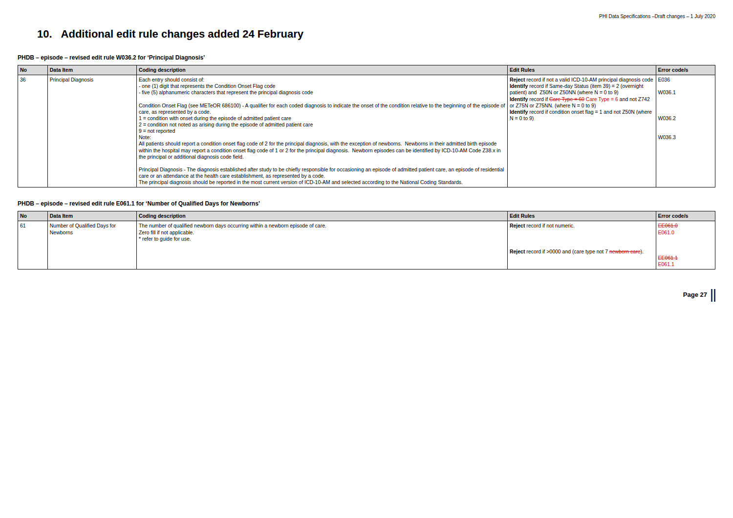PHI Data Specifications –Draft changes – 1 July 2020
10. Additional edit rule changes added 24 February
PHDB – episode – revised edit rule W036.2 for ‘Principal Diagnosis’
| No | Data Item | Coding description | Edit Rules | Error code/s |
| --- | --- | --- | --- | --- |
| 36 | Principal Diagnosis | Each entry should consist of: - one (1) digit that represents the Condition Onset Flag code - five (5) alphanumeric characters that represent the principal diagnosis code Condition Onset Flag (see METeOR 686100) - A qualifier for each coded diagnosis to indicate the onset of the condition relative to the beginning of the episode of care, as represented by a code. 1 = condition with onset during the episode of admitted patient care 2 = condition not noted as arising during the episode of admitted patient care 9 = not reported Note: All patients should report a condition onset flag code of 2 for the principal diagnosis, with the exception of newborns. Newborns in their admitted birth episode within the hospital may report a condition onset flag code of 1 or 2 for the principal diagnosis. Newborn episodes can be identified by ICD-10-AM Code Z38.x in the principal or additional diagnosis code field. Principal Diagnosis - The diagnosis established after study to be chiefly responsible for occasioning an episode of admitted patient care, an episode of residential care or an attendance at the health care establishment, as represented by a code. The principal diagnosis should be reported in the most current version of ICD-10-AM and selected according to the National Coding Standards. | Reject record if not a valid ICD-10-AM principal diagnosis code Identify record if Same-day Status (item 39) = 2 (overnight patient) and Z50N or Z50NN (where N = 0 to 9) Identify record if Care Type = 60 Care Type = 6 and not Z742 or Z75N or Z75NN. (where N = 0 to 9) Identify record if condition onset flag = 1 and not Z50N (where N = 0 to 9) | E036 W036.1 W036.2 W036.3 |
PHDB – episode – revised edit rule E061.1 for ‘Number of Qualified Days for Newborns’
| No | Data Item | Coding description | Edit Rules | Error code/s |
| --- | --- | --- | --- | --- |
| 61 | Number of Qualified Days for Newborns | The number of qualified newborn days occurring within a newborn episode of care. Zero fill if not applicable. * refer to guide for use. | Reject record if not numeric. Reject record if >0000 and (care type not 7 newborn care ). | EE061.0 E061.0 EE061.1 E061.1 |
Page 27